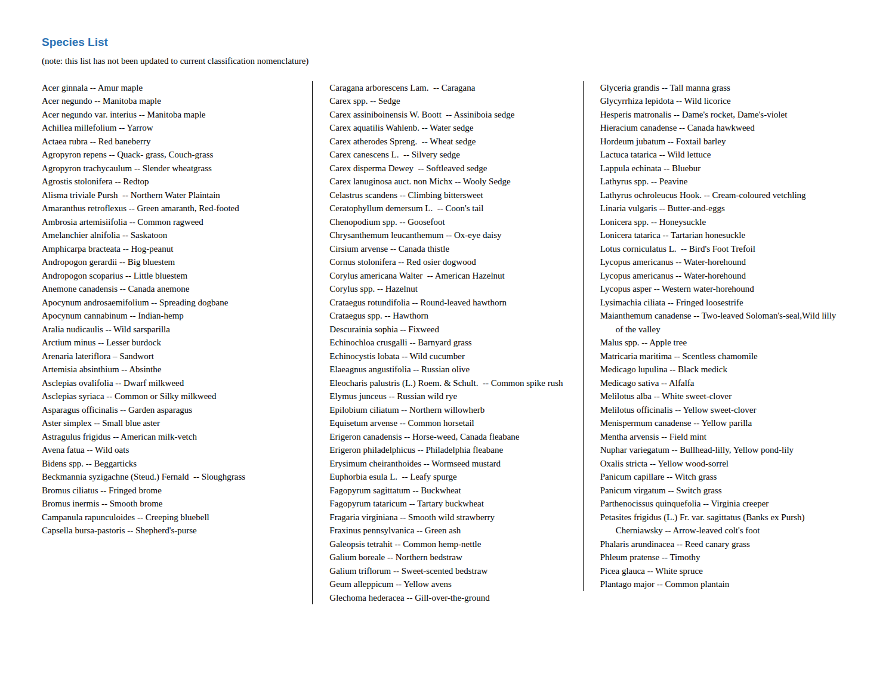Species List
(note: this list has not been updated to current classification nomenclature)
Acer ginnala -- Amur maple
Acer negundo -- Manitoba maple
Acer negundo var. interius -- Manitoba maple
Achillea millefolium -- Yarrow
Actaea rubra -- Red baneberry
Agropyron repens -- Quack- grass, Couch-grass
Agropyron trachycaulum -- Slender wheatgrass
Agrostis stolonifera -- Redtop
Alisma triviale Pursh -- Northern Water Plaintain
Amaranthus retroflexus -- Green amaranth, Red-footed
Ambrosia artemisiifolia -- Common ragweed
Amelanchier alnifolia -- Saskatoon
Amphicarpa bracteata -- Hog-peanut
Andropogon gerardii -- Big bluestem
Andropogon scoparius -- Little bluestem
Anemone canadensis -- Canada anemone
Apocynum androsaemifolium -- Spreading dogbane
Apocynum cannabinum -- Indian-hemp
Aralia nudicaulis -- Wild sarsparilla
Arctium minus -- Lesser burdock
Arenaria lateriflora – Sandwort
Artemisia absinthium -- Absinthe
Asclepias ovalifolia -- Dwarf milkweed
Asclepias syriaca -- Common or Silky milkweed
Asparagus officinalis -- Garden asparagus
Aster simplex -- Small blue aster
Astragulus frigidus -- American milk-vetch
Avena fatua -- Wild oats
Bidens spp. -- Beggarticks
Beckmannia syzigachne (Steud.) Fernald -- Sloughgrass
Bromus ciliatus -- Fringed brome
Bromus inermis -- Smooth brome
Campanula rapunculoides -- Creeping bluebell
Capsella bursa-pastoris -- Shepherd's-purse
Caragana arborescens Lam. -- Caragana
Carex spp. -- Sedge
Carex assiniboinensis W. Boott -- Assiniboia sedge
Carex aquatilis Wahlenb. -- Water sedge
Carex atherodes Spreng. -- Wheat sedge
Carex canescens L. -- Silvery sedge
Carex disperma Dewey -- Softleaved sedge
Carex lanuginosa auct. non Michx -- Wooly Sedge
Celastrus scandens -- Climbing bittersweet
Ceratophyllum demersum L. -- Coon's tail
Chenopodium spp. -- Goosefoot
Chrysanthemum leucanthemum -- Ox-eye daisy
Cirsium arvense -- Canada thistle
Cornus stolonifera -- Red osier dogwood
Corylus americana Walter -- American Hazelnut
Corylus spp. -- Hazelnut
Crataegus rotundifolia -- Round-leaved hawthorn
Crataegus spp. -- Hawthorn
Descurainia sophia -- Fixweed
Echinochloa crusgalli -- Barnyard grass
Echinocystis lobata -- Wild cucumber
Elaeagnus angustifolia -- Russian olive
Eleocharis palustris (L.) Roem. & Schult. -- Common spike rush
Elymus junceus -- Russian wild rye
Epilobium ciliatum -- Northern willowherb
Equisetum arvense -- Common horsetail
Erigeron canadensis -- Horse-weed, Canada fleabane
Erigeron philadelphicus -- Philadelphia fleabane
Erysimum cheiranthoides -- Wormseed mustard
Euphorbia esula L. -- Leafy spurge
Fagopyrum sagittatum -- Buckwheat
Fagopyrum tataricum -- Tartary buckwheat
Fragaria virginiana -- Smooth wild strawberry
Fraxinus pennsylvanica -- Green ash
Galeopsis tetrahit -- Common hemp-nettle
Galium boreale -- Northern bedstraw
Galium triflorum -- Sweet-scented bedstraw
Geum alleppicum -- Yellow avens
Glechoma hederacea -- Gill-over-the-ground
Glyceria grandis -- Tall manna grass
Glycyrrhiza lepidota -- Wild licorice
Hesperis matronalis -- Dame's rocket, Dame's-violet
Hieracium canadense -- Canada hawkweed
Hordeum jubatum -- Foxtail barley
Lactuca tatarica -- Wild lettuce
Lappula echinata -- Bluebur
Lathyrus spp. -- Peavine
Lathyrus ochroleucus Hook. -- Cream-coloured vetchling
Linaria vulgaris -- Butter-and-eggs
Lonicera spp. -- Honeysuckle
Lonicera tatarica -- Tartarian honesuckle
Lotus corniculatus L. -- Bird's Foot Trefoil
Lycopus americanus -- Water-horehound
Lycopus americanus -- Water-horehound
Lycopus asper -- Western water-horehound
Lysimachia ciliata -- Fringed loosestrife
Maianthemum canadense -- Two-leaved Soloman's-seal,Wild lilly of the valley
Malus spp. -- Apple tree
Matricaria maritima -- Scentless chamomile
Medicago lupulina -- Black medick
Medicago sativa -- Alfalfa
Melilotus alba -- White sweet-clover
Melilotus officinalis -- Yellow sweet-clover
Menispermum canadense -- Yellow parilla
Mentha arvensis -- Field mint
Nuphar variegatum -- Bullhead-lilly, Yellow pond-lily
Oxalis stricta -- Yellow wood-sorrel
Panicum capillare -- Witch grass
Panicum virgatum -- Switch grass
Parthenocissus quinquefolia -- Virginia creeper
Petasites frigidus (L.) Fr. var. sagittatus (Banks ex Pursh) Cherniawsky -- Arrow-leaved colt's foot
Phalaris arundinacea -- Reed canary grass
Phleum pratense -- Timothy
Picea glauca -- White spruce
Plantago major -- Common plantain